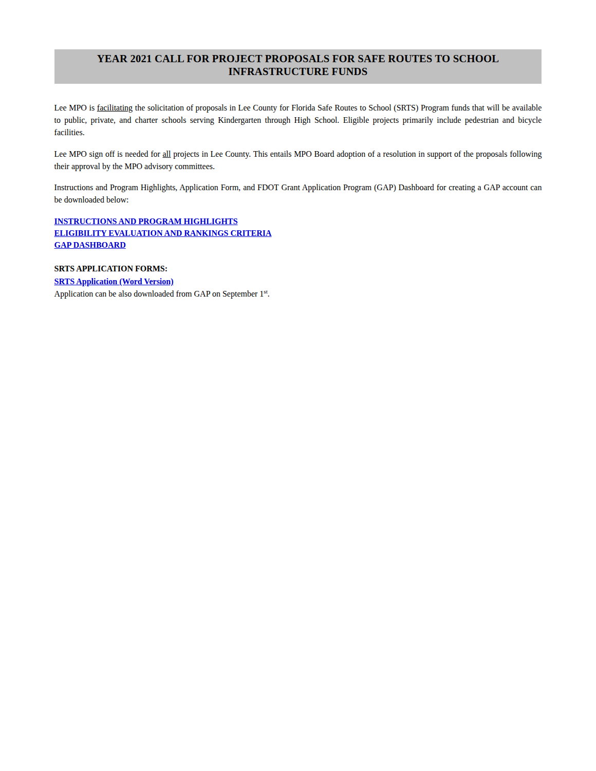YEAR 2021 CALL FOR PROJECT PROPOSALS FOR SAFE ROUTES TO SCHOOL INFRASTRUCTURE FUNDS
Lee MPO is facilitating the solicitation of proposals in Lee County for Florida Safe Routes to School (SRTS) Program funds that will be available to public, private, and charter schools serving Kindergarten through High School. Eligible projects primarily include pedestrian and bicycle facilities.
Lee MPO sign off is needed for all projects in Lee County. This entails MPO Board adoption of a resolution in support of the proposals following their approval by the MPO advisory committees.
Instructions and Program Highlights, Application Form, and FDOT Grant Application Program (GAP) Dashboard for creating a GAP account can be downloaded below:
INSTRUCTIONS AND PROGRAM HIGHLIGHTS ELIGIBILITY EVALUATION AND RANKINGS CRITERIA GAP DASHBOARD
SRTS APPLICATION FORMS:
SRTS Application (Word Version)
Application can be also downloaded from GAP on September 1st.